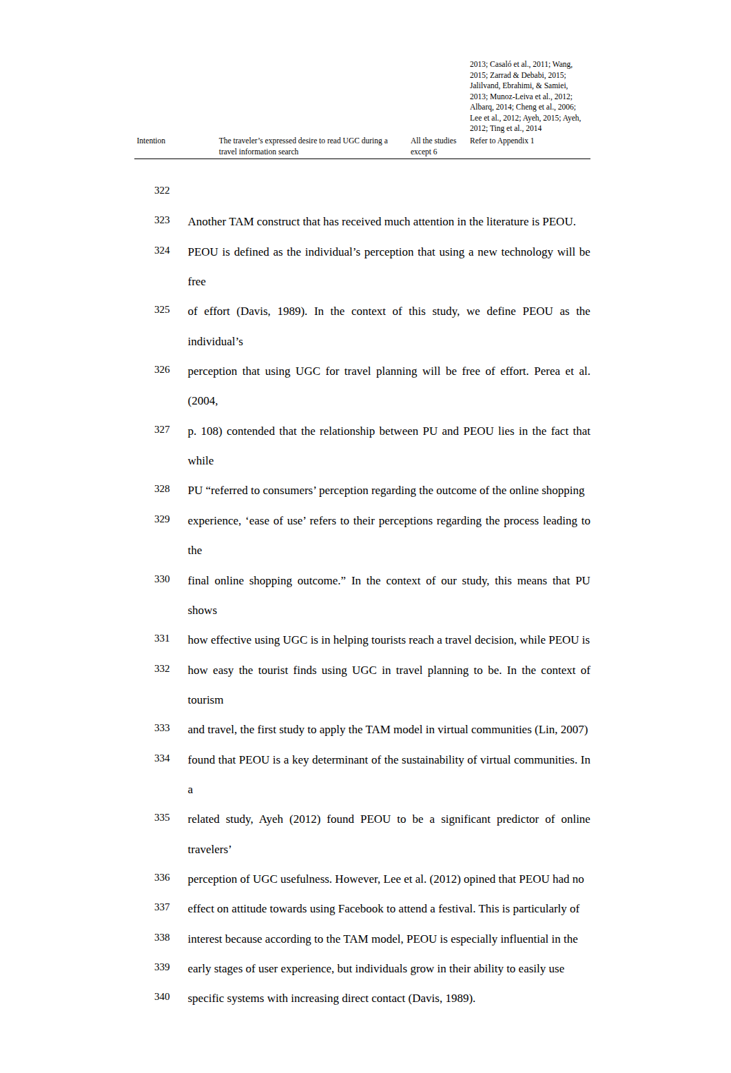| | | | 2013; Casaló et al., 2011; Wang, 2015; Zarrad & Debabi, 2015; Jalilvand, Ebrahimi, & Samiei, 2013; Munoz-Leiva et al., 2012; Albarq, 2014; Cheng et al., 2006; Lee et al., 2012; Ayeh, 2015; Ayeh, 2012; Ting et al., 2014 |
| Intention | The traveler’s expressed desire to read UGC during a travel information search | All the studies except 6 | Refer to Appendix 1 |
322
323
Another TAM construct that has received much attention in the literature is PEOU.
324
PEOU is defined as the individual’s perception that using a new technology will be free
325
of effort (Davis, 1989). In the context of this study, we define PEOU as the individual’s
326
perception that using UGC for travel planning will be free of effort. Perea et al. (2004,
327
p. 108) contended that the relationship between PU and PEOU lies in the fact that while
328
PU “referred to consumers’ perception regarding the outcome of the online shopping
329
experience, ‘ease of use’ refers to their perceptions regarding the process leading to the
330
final online shopping outcome.” In the context of our study, this means that PU shows
331
how effective using UGC is in helping tourists reach a travel decision, while PEOU is
332
how easy the tourist finds using UGC in travel planning to be. In the context of tourism
333
and travel, the first study to apply the TAM model in virtual communities (Lin, 2007)
334
found that PEOU is a key determinant of the sustainability of virtual communities. In a
335
related study, Ayeh (2012) found PEOU to be a significant predictor of online travelers’
336
perception of UGC usefulness. However, Lee et al. (2012) opined that PEOU had no
337
effect on attitude towards using Facebook to attend a festival. This is particularly of
338
interest because according to the TAM model, PEOU is especially influential in the
339
early stages of user experience, but individuals grow in their ability to easily use
340
specific systems with increasing direct contact (Davis, 1989).